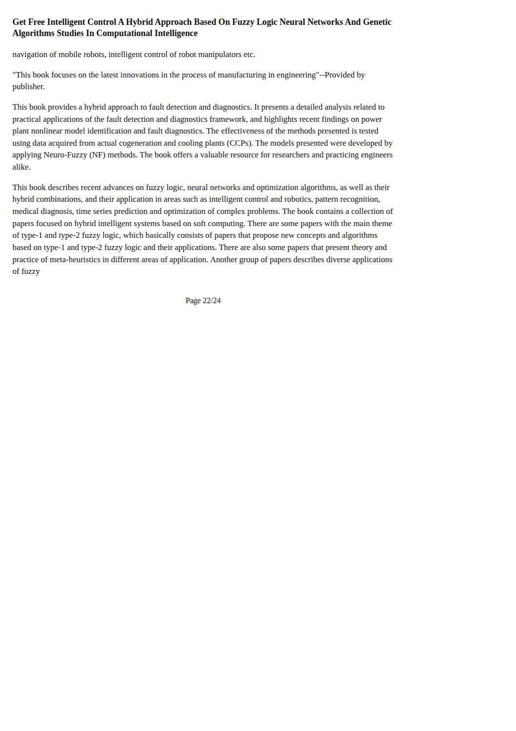Get Free Intelligent Control A Hybrid Approach Based On Fuzzy Logic Neural Networks And Genetic Algorithms Studies In Computational Intelligence
navigation of mobile robots, intelligent control of robot manipulators etc.
"This book focuses on the latest innovations in the process of manufacturing in engineering"--Provided by publisher.
This book provides a hybrid approach to fault detection and diagnostics. It presents a detailed analysis related to practical applications of the fault detection and diagnostics framework, and highlights recent findings on power plant nonlinear model identification and fault diagnostics. The effectiveness of the methods presented is tested using data acquired from actual cogeneration and cooling plants (CCPs). The models presented were developed by applying Neuro-Fuzzy (NF) methods. The book offers a valuable resource for researchers and practicing engineers alike.
This book describes recent advances on fuzzy logic, neural networks and optimization algorithms, as well as their hybrid combinations, and their application in areas such as intelligent control and robotics, pattern recognition, medical diagnosis, time series prediction and optimization of complex problems. The book contains a collection of papers focused on hybrid intelligent systems based on soft computing. There are some papers with the main theme of type-1 and type-2 fuzzy logic, which basically consists of papers that propose new concepts and algorithms based on type-1 and type-2 fuzzy logic and their applications. There are also some papers that present theory and practice of meta-heuristics in different areas of application. Another group of papers describes diverse applications of fuzzy
Page 22/24